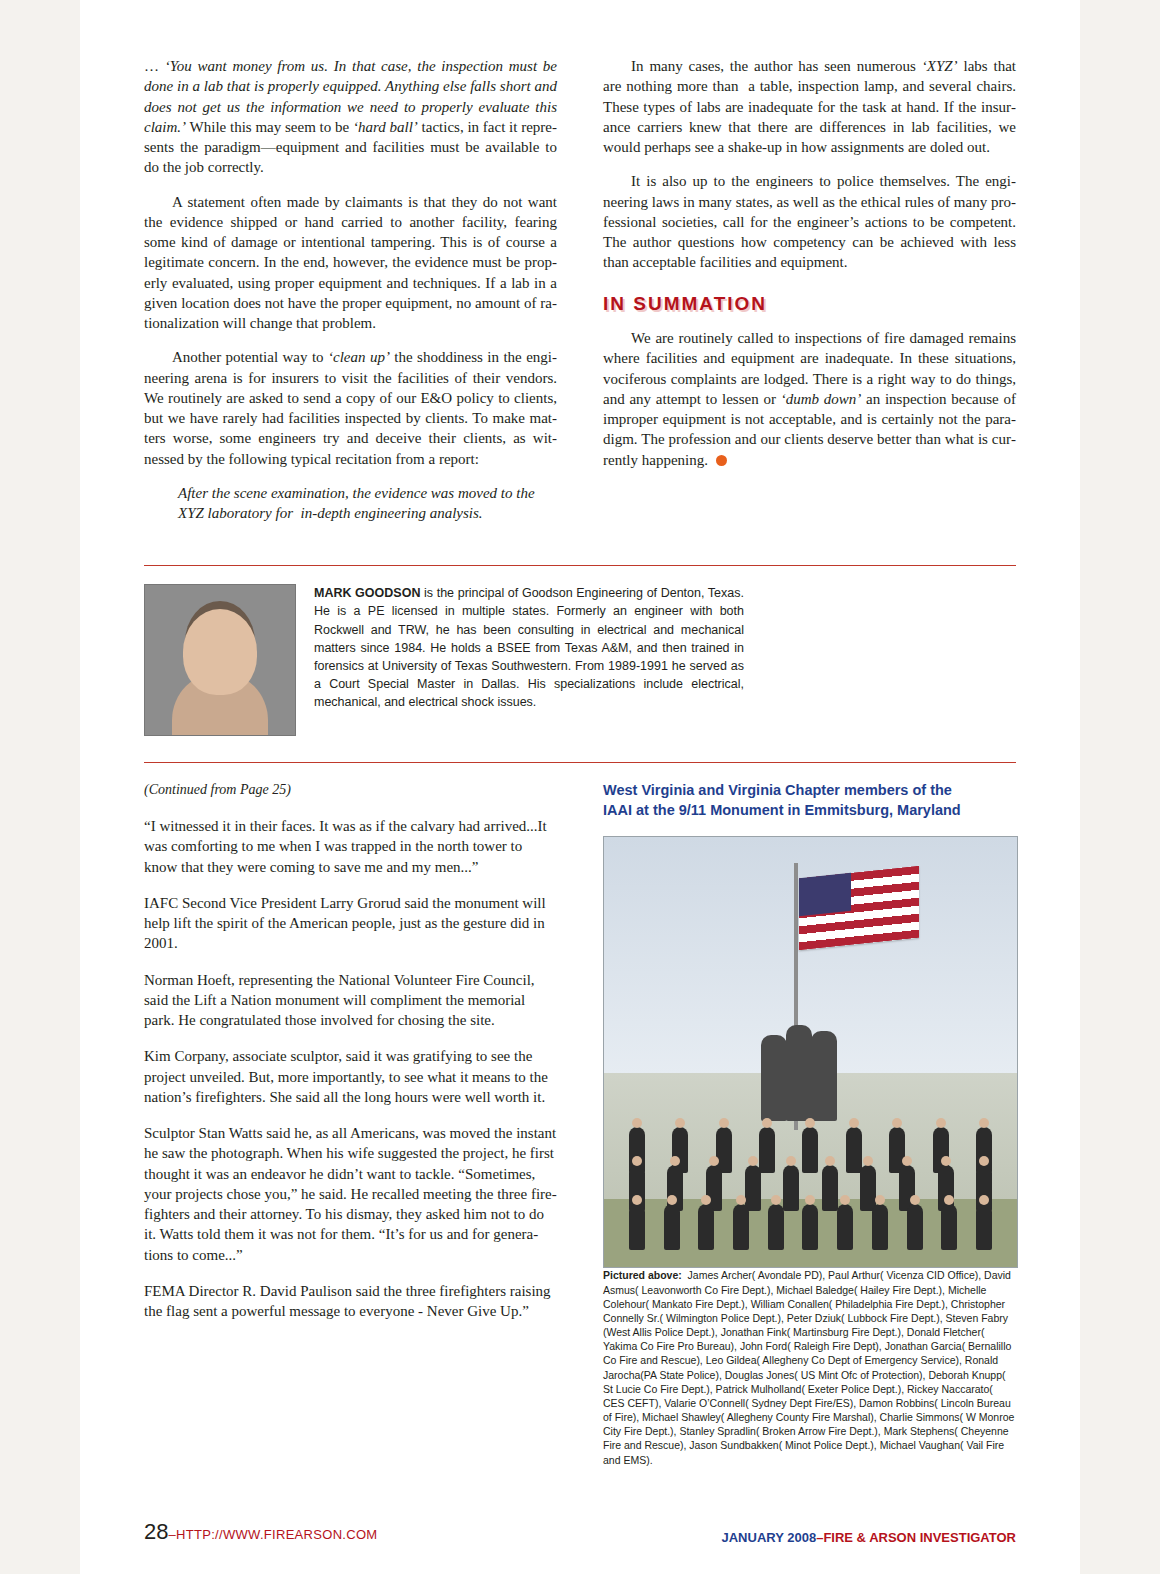… ‘You want money from us. In that case, the inspection must be done in a lab that is properly equipped. Anything else falls short and does not get us the information we need to properly evaluate this claim.’ While this may seem to be ‘hard ball’ tactics, in fact it represents the paradigm—equipment and facilities must be available to do the job correctly.
A statement often made by claimants is that they do not want the evidence shipped or hand carried to another facility, fearing some kind of damage or intentional tampering. This is of course a legitimate concern. In the end, however, the evidence must be properly evaluated, using proper equipment and techniques. If a lab in a given location does not have the proper equipment, no amount of rationalization will change that problem.
Another potential way to ‘clean up’ the shoddiness in the engineering arena is for insurers to visit the facilities of their vendors. We routinely are asked to send a copy of our E&O policy to clients, but we have rarely had facilities inspected by clients. To make matters worse, some engineers try and deceive their clients, as witnessed by the following typical recitation from a report:
After the scene examination, the evidence was moved to the XYZ laboratory for in-depth engineering analysis.
In many cases, the author has seen numerous ‘XYZ’ labs that are nothing more than a table, inspection lamp, and several chairs. These types of labs are inadequate for the task at hand. If the insurance carriers knew that there are differences in lab facilities, we would perhaps see a shake-up in how assignments are doled out.
It is also up to the engineers to police themselves. The engineering laws in many states, as well as the ethical rules of many professional societies, call for the engineer’s actions to be competent. The author questions how competency can be achieved with less than acceptable facilities and equipment.
In Summation
We are routinely called to inspections of fire damaged remains where facilities and equipment are inadequate. In these situations, vociferous complaints are lodged. There is a right way to do things, and any attempt to lessen or ‘dumb down’ an inspection because of improper equipment is not acceptable, and is certainly not the paradigm. The profession and our clients deserve better than what is currently happening.
MARK GOODSON is the principal of Goodson Engineering of Denton, Texas. He is a PE licensed in multiple states. Formerly an engineer with both Rockwell and TRW, he has been consulting in electrical and mechanical matters since 1984. He holds a BSEE from Texas A&M, and then trained in forensics at University of Texas Southwestern. From 1989-1991 he served as a Court Special Master in Dallas. His specializations include electrical, mechanical, and electrical shock issues.
(Continued from Page 25)
“I witnessed it in their faces. It was as if the calvary had arrived...It was comforting to me when I was trapped in the north tower to know that they were coming to save me and my men...”
IAFC Second Vice President Larry Grorud said the monument will help lift the spirit of the American people, just as the gesture did in 2001.
Norman Hoeft, representing the National Volunteer Fire Council, said the Lift a Nation monument will compliment the memorial park. He congratulated those involved for chosing the site.
Kim Corpany, associate sculptor, said it was gratifying to see the project unveiled. But, more importantly, to see what it means to the nation’s firefighters. She said all the long hours were well worth it.
Sculptor Stan Watts said he, as all Americans, was moved the instant he saw the photograph. When his wife suggested the project, he first thought it was an endeavor he didn’t want to tackle. “Sometimes, your projects chose you,” he said. He recalled meeting the three firefighters and their attorney. To his dismay, they asked him not to do it. Watts told them it was not for them. “It’s for us and for generations to come...”
FEMA Director R. David Paulison said the three firefighters raising the flag sent a powerful message to everyone - Never Give Up.”
West Virginia and Virginia Chapter members of the
IAAI at the 9/11 Monument in Emmitsburg, Maryland
Pictured above: James Archer( Avondale PD), Paul Arthur( Vicenza CID Office), David Asmus( Leavonworth Co Fire Dept.), Michael Baledge( Hailey Fire Dept.), Michelle Colehour( Mankato Fire Dept.), William Conallen( Philadelphia Fire Dept.), Christopher Connelly Sr.( Wilmington Police Dept.), Peter Dziuk( Lubbock Fire Dept.), Steven Fabry (West Allis Police Dept.), Jonathan Fink( Martinsburg Fire Dept.), Donald Fletcher( Yakima Co Fire Pro Bureau), John Ford( Raleigh Fire Dept), Jonathan Garcia( Bernalillo Co Fire and Rescue), Leo Gildea( Allegheny Co Dept of Emergency Service), Ronald Jarocha(PA State Police), Douglas Jones( US Mint Ofc of Protection), Deborah Knupp( St Lucie Co Fire Dept.), Patrick Mulholland( Exeter Police Dept.), Rickey Naccarato( CES CEFT), Valarie O’Connell( Sydney Dept Fire/ES), Damon Robbins( Lincoln Bureau of Fire), Michael Shawley( Allegheny County Fire Marshal), Charlie Simmons( W Monroe City Fire Dept.), Stanley Spradlin( Broken Arrow Fire Dept.), Mark Stephens( Cheyenne Fire and Rescue), Jason Sundbakken( Minot Police Dept.), Michael Vaughan( Vail Fire and EMS).
28–HTTP://WWW.FIREARSON.COM
JANUARY 2008–FIRE & ARSON INVESTIGATOR